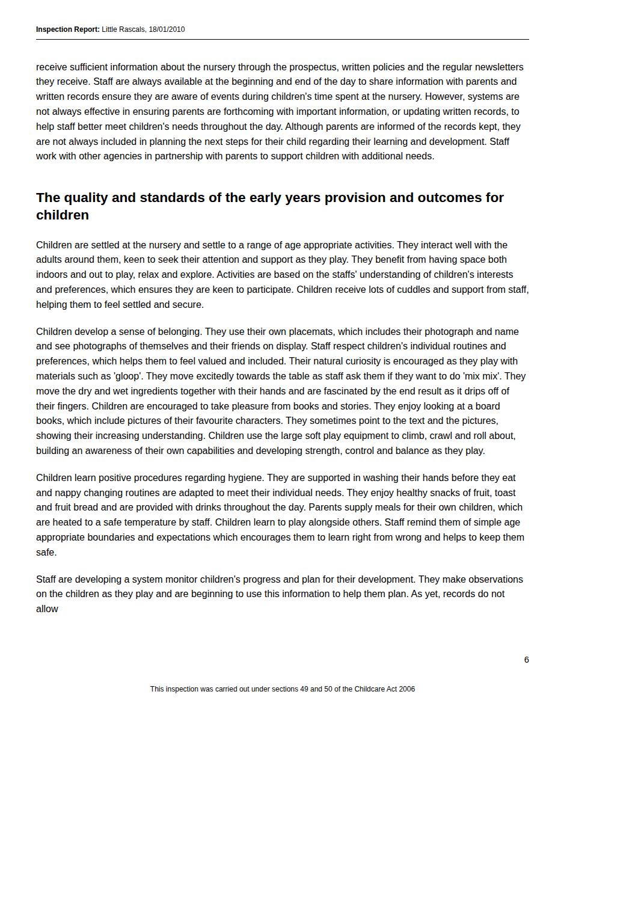Inspection Report: Little Rascals, 18/01/2010
receive sufficient information about the nursery through the prospectus, written policies and the regular newsletters they receive. Staff are always available at the beginning and end of the day to share information with parents and written records ensure they are aware of events during children's time spent at the nursery. However, systems are not always effective in ensuring parents are forthcoming with important information, or updating written records, to help staff better meet children's needs throughout the day. Although parents are informed of the records kept, they are not always included in planning the next steps for their child regarding their learning and development. Staff work with other agencies in partnership with parents to support children with additional needs.
The quality and standards of the early years provision and outcomes for children
Children are settled at the nursery and settle to a range of age appropriate activities. They interact well with the adults around them, keen to seek their attention and support as they play. They benefit from having space both indoors and out to play, relax and explore. Activities are based on the staffs' understanding of children's interests and preferences, which ensures they are keen to participate. Children receive lots of cuddles and support from staff, helping them to feel settled and secure.
Children develop a sense of belonging. They use their own placemats, which includes their photograph and name and see photographs of themselves and their friends on display. Staff respect children's individual routines and preferences, which helps them to feel valued and included. Their natural curiosity is encouraged as they play with materials such as 'gloop'. They move excitedly towards the table as staff ask them if they want to do 'mix mix'. They move the dry and wet ingredients together with their hands and are fascinated by the end result as it drips off of their fingers. Children are encouraged to take pleasure from books and stories. They enjoy looking at a board books, which include pictures of their favourite characters. They sometimes point to the text and the pictures, showing their increasing understanding. Children use the large soft play equipment to climb, crawl and roll about, building an awareness of their own capabilities and developing strength, control and balance as they play.
Children learn positive procedures regarding hygiene. They are supported in washing their hands before they eat and nappy changing routines are adapted to meet their individual needs. They enjoy healthy snacks of fruit, toast and fruit bread and are provided with drinks throughout the day. Parents supply meals for their own children, which are heated to a safe temperature by staff. Children learn to play alongside others. Staff remind them of simple age appropriate boundaries and expectations which encourages them to learn right from wrong and helps to keep them safe.
Staff are developing a system monitor children's progress and plan for their development. They make observations on the children as they play and are beginning to use this information to help them plan. As yet, records do not allow
6
This inspection was carried out under sections 49 and 50 of the Childcare Act 2006